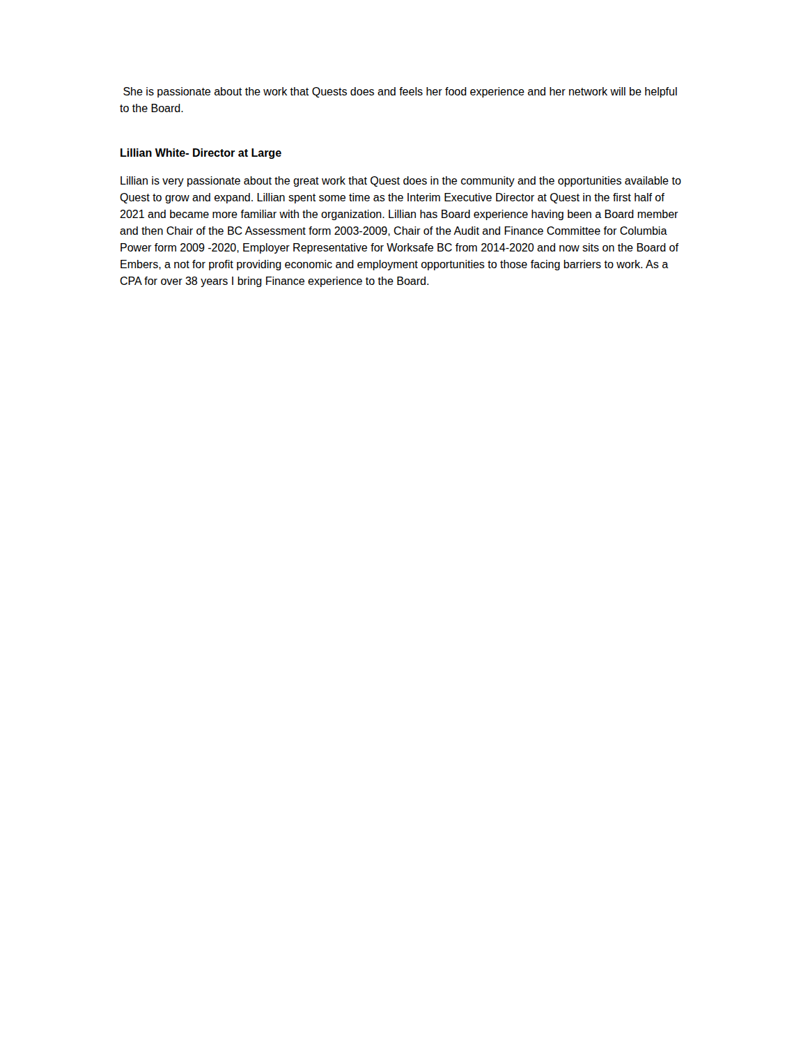She is passionate about the work that Quests does and feels her food experience and her network will be helpful to the Board.
Lillian White- Director at Large
Lillian is very passionate about the great work that Quest does in the community and the opportunities available to Quest to grow and expand. Lillian spent some time as the Interim Executive Director at Quest in the first half of 2021 and became more familiar with the organization. Lillian has Board experience having been a Board member and then Chair of the BC Assessment form 2003-2009, Chair of the Audit and Finance Committee for Columbia Power form 2009 -2020, Employer Representative for Worksafe BC from 2014-2020 and now sits on the Board of Embers, a not for profit providing economic and employment opportunities to those facing barriers to work. As a CPA for over 38 years I bring Finance experience to the Board.